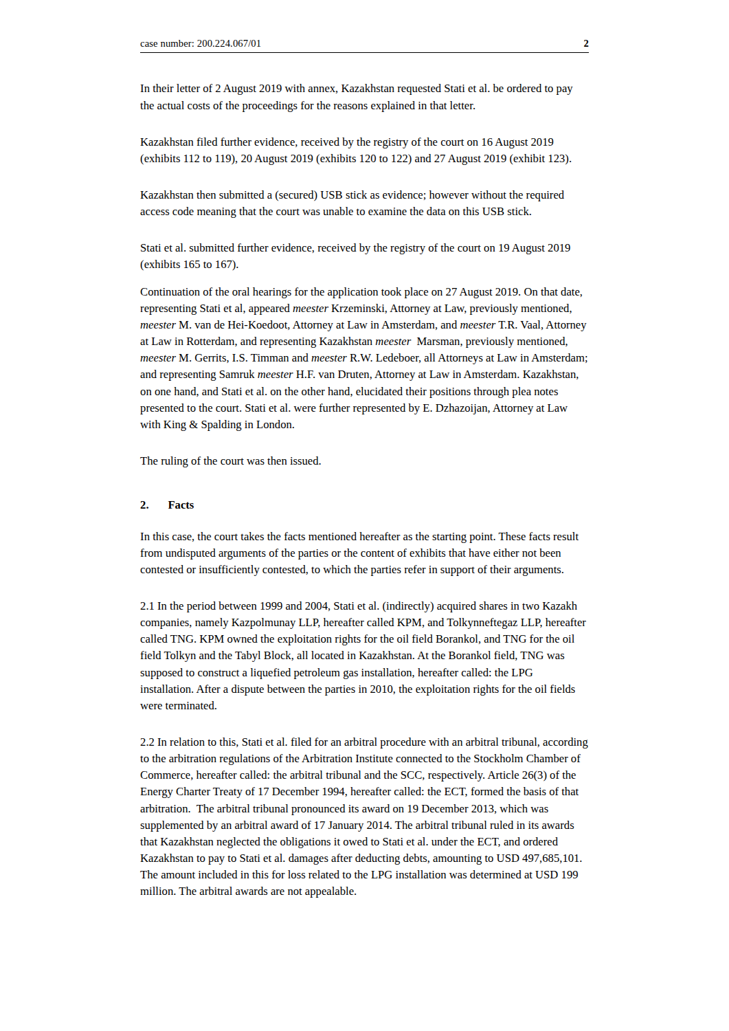case number: 200.224.067/01 2
In their letter of 2 August 2019 with annex, Kazakhstan requested Stati et al. be ordered to pay the actual costs of the proceedings for the reasons explained in that letter.
Kazakhstan filed further evidence, received by the registry of the court on 16 August 2019 (exhibits 112 to 119), 20 August 2019 (exhibits 120 to 122) and 27 August 2019 (exhibit 123).
Kazakhstan then submitted a (secured) USB stick as evidence; however without the required access code meaning that the court was unable to examine the data on this USB stick.
Stati et al. submitted further evidence, received by the registry of the court on 19 August 2019 (exhibits 165 to 167).
Continuation of the oral hearings for the application took place on 27 August 2019. On that date, representing Stati et al, appeared meester Krzeminski, Attorney at Law, previously mentioned, meester M. van de Hei-Koedoot, Attorney at Law in Amsterdam, and meester T.R. Vaal, Attorney at Law in Rotterdam, and representing Kazakhstan meester Marsman, previously mentioned, meester M. Gerrits, I.S. Timman and meester R.W. Ledeboer, all Attorneys at Law in Amsterdam; and representing Samruk meester H.F. van Druten, Attorney at Law in Amsterdam. Kazakhstan, on one hand, and Stati et al. on the other hand, elucidated their positions through plea notes presented to the court. Stati et al. were further represented by E. Dzhazoijan, Attorney at Law with King & Spalding in London.
The ruling of the court was then issued.
2. Facts
In this case, the court takes the facts mentioned hereafter as the starting point. These facts result from undisputed arguments of the parties or the content of exhibits that have either not been contested or insufficiently contested, to which the parties refer in support of their arguments.
2.1 In the period between 1999 and 2004, Stati et al. (indirectly) acquired shares in two Kazakh companies, namely Kazpolmunay LLP, hereafter called KPM, and Tolkynneftegaz LLP, hereafter called TNG. KPM owned the exploitation rights for the oil field Borankol, and TNG for the oil field Tolkyn and the Tabyl Block, all located in Kazakhstan. At the Borankol field, TNG was supposed to construct a liquefied petroleum gas installation, hereafter called: the LPG installation. After a dispute between the parties in 2010, the exploitation rights for the oil fields were terminated.
2.2 In relation to this, Stati et al. filed for an arbitral procedure with an arbitral tribunal, according to the arbitration regulations of the Arbitration Institute connected to the Stockholm Chamber of Commerce, hereafter called: the arbitral tribunal and the SCC, respectively. Article 26(3) of the Energy Charter Treaty of 17 December 1994, hereafter called: the ECT, formed the basis of that arbitration. The arbitral tribunal pronounced its award on 19 December 2013, which was supplemented by an arbitral award of 17 January 2014. The arbitral tribunal ruled in its awards that Kazakhstan neglected the obligations it owed to Stati et al. under the ECT, and ordered Kazakhstan to pay to Stati et al. damages after deducting debts, amounting to USD 497,685,101. The amount included in this for loss related to the LPG installation was determined at USD 199 million. The arbitral awards are not appealable.